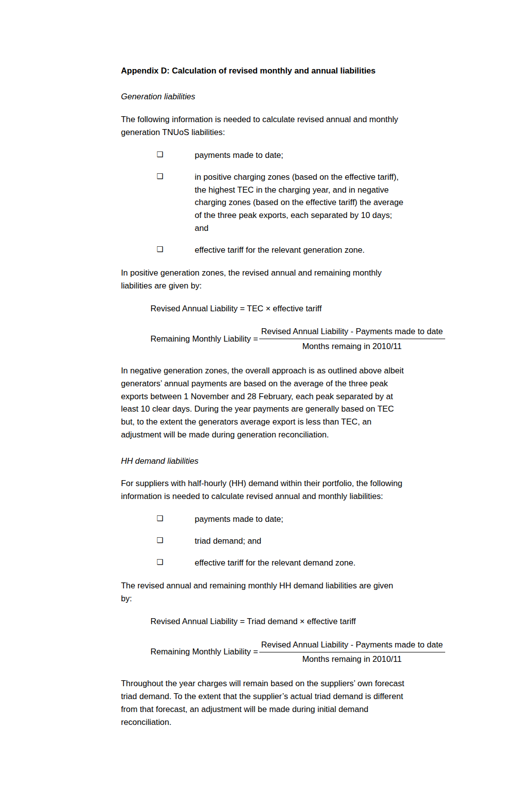Appendix D: Calculation of revised monthly and annual liabilities
Generation liabilities
The following information is needed to calculate revised annual and monthly generation TNUoS liabilities:
payments made to date;
in positive charging zones (based on the effective tariff), the highest TEC in the charging year, and in negative charging zones (based on the effective tariff) the average of the three peak exports, each separated by 10 days; and
effective tariff for the relevant generation zone.
In positive generation zones, the revised annual and remaining monthly liabilities are given by:
Revised Annual Liability = TEC × effective tariff
Remaining Monthly Liability = Revised Annual Liability - Payments made to date Months remaing in 2010/11
In negative generation zones, the overall approach is as outlined above albeit generators’ annual payments are based on the average of the three peak exports between 1 November and 28 February, each peak separated by at least 10 clear days. During the year payments are generally based on TEC but, to the extent the generators average export is less than TEC, an adjustment will be made during generation reconciliation.
HH demand liabilities
For suppliers with half-hourly (HH) demand within their portfolio, the following information is needed to calculate revised annual and monthly liabilities:
payments made to date;
triad demand; and
effective tariff for the relevant demand zone.
The revised annual and remaining monthly HH demand liabilities are given by:
Revised Annual Liability = Triad demand × effective tariff
Remaining Monthly Liability = Revised Annual Liability - Payments made to date Months remaing in 2010/11
Throughout the year charges will remain based on the suppliers’ own forecast triad demand. To the extent that the supplier’s actual triad demand is different from that forecast, an adjustment will be made during initial demand reconciliation.